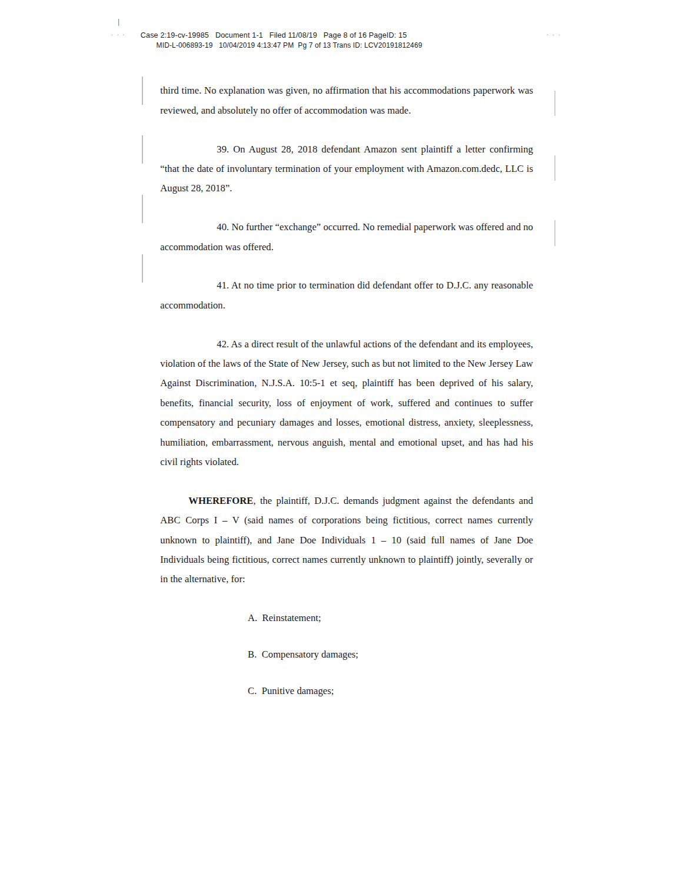|
. . .
. . .
Case 2:19-cv-19985 Document 1-1 Filed 11/08/19 Page 8 of 16 PageID: 15 MID-L-006893-19 10/04/2019 4:13:47 PM Pg 7 of 13 Trans ID: LCV20191812469
third time. No explanation was given, no affirmation that his accommodations paperwork was reviewed, and absolutely no offer of accommodation was made.
39. On August 28, 2018 defendant Amazon sent plaintiff a letter confirming “that the date of involuntary termination of your employment with Amazon.com.dedc, LLC is August 28, 2018”.
40. No further “exchange” occurred. No remedial paperwork was offered and no accommodation was offered.
41. At no time prior to termination did defendant offer to D.J.C. any reasonable accommodation.
42. As a direct result of the unlawful actions of the defendant and its employees, violation of the laws of the State of New Jersey, such as but not limited to the New Jersey Law Against Discrimination, N.J.S.A. 10:5-1 et seq, plaintiff has been deprived of his salary, benefits, financial security, loss of enjoyment of work, suffered and continues to suffer compensatory and pecuniary damages and losses, emotional distress, anxiety, sleeplessness, humiliation, embarrassment, nervous anguish, mental and emotional upset, and has had his civil rights violated.
WHEREFORE, the plaintiff, D.J.C. demands judgment against the defendants and ABC Corps I – V (said names of corporations being fictitious, correct names currently unknown to plaintiff), and Jane Doe Individuals 1 – 10 (said full names of Jane Doe Individuals being fictitious, correct names currently unknown to plaintiff) jointly, severally or in the alternative, for:
A. Reinstatement;
B. Compensatory damages;
C. Punitive damages;